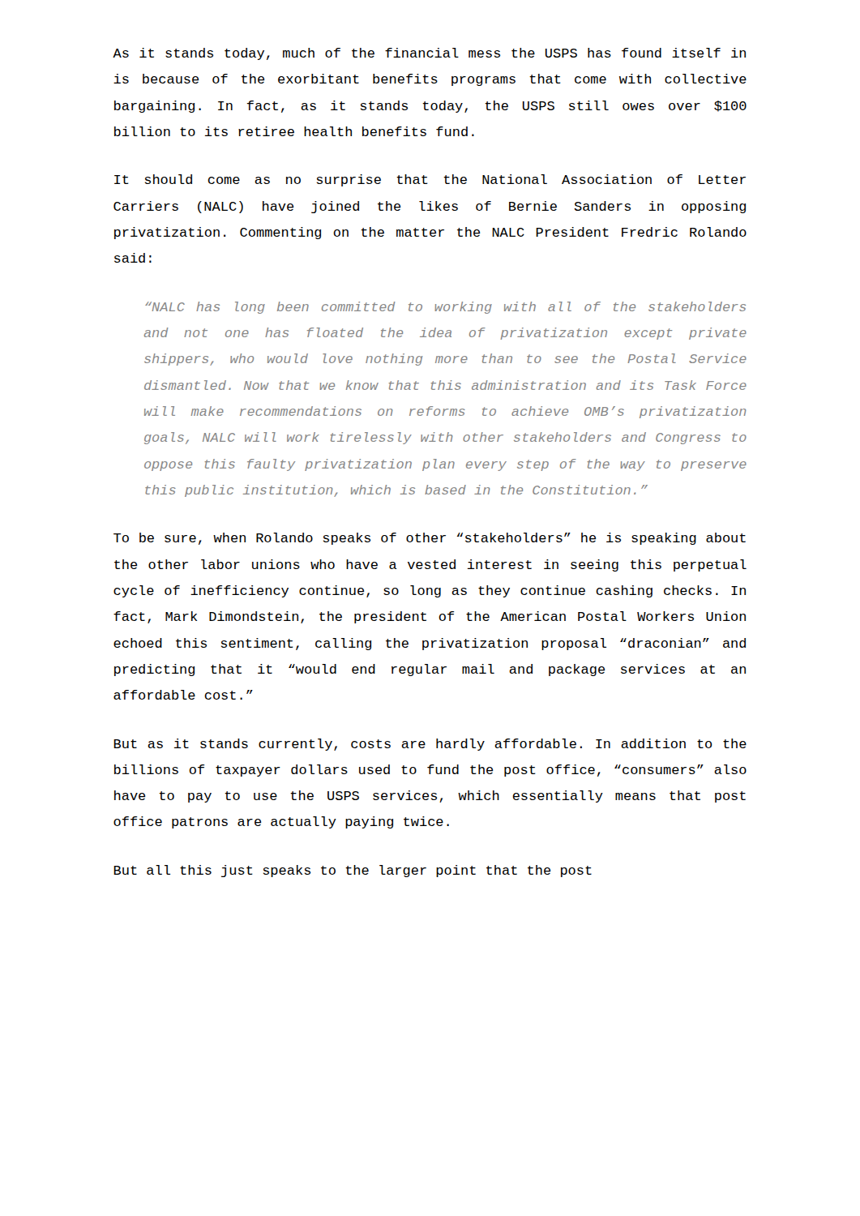As it stands today, much of the financial mess the USPS has found itself in is because of the exorbitant benefits programs that come with collective bargaining. In fact, as it stands today, the USPS still owes over $100 billion to its retiree health benefits fund.
It should come as no surprise that the National Association of Letter Carriers (NALC) have joined the likes of Bernie Sanders in opposing privatization. Commenting on the matter the NALC President Fredric Rolando said:
“NALC has long been committed to working with all of the stakeholders and not one has floated the idea of privatization except private shippers, who would love nothing more than to see the Postal Service dismantled. Now that we know that this administration and its Task Force will make recommendations on reforms to achieve OMB’s privatization goals, NALC will work tirelessly with other stakeholders and Congress to oppose this faulty privatization plan every step of the way to preserve this public institution, which is based in the Constitution.”
To be sure, when Rolando speaks of other “stakeholders” he is speaking about the other labor unions who have a vested interest in seeing this perpetual cycle of inefficiency continue, so long as they continue cashing checks. In fact, Mark Dimondstein, the president of the American Postal Workers Union echoed this sentiment, calling the privatization proposal “draconian” and predicting that it “would end regular mail and package services at an affordable cost.”
But as it stands currently, costs are hardly affordable. In addition to the billions of taxpayer dollars used to fund the post office, “consumers” also have to pay to use the USPS services, which essentially means that post office patrons are actually paying twice.
But all this just speaks to the larger point that the post